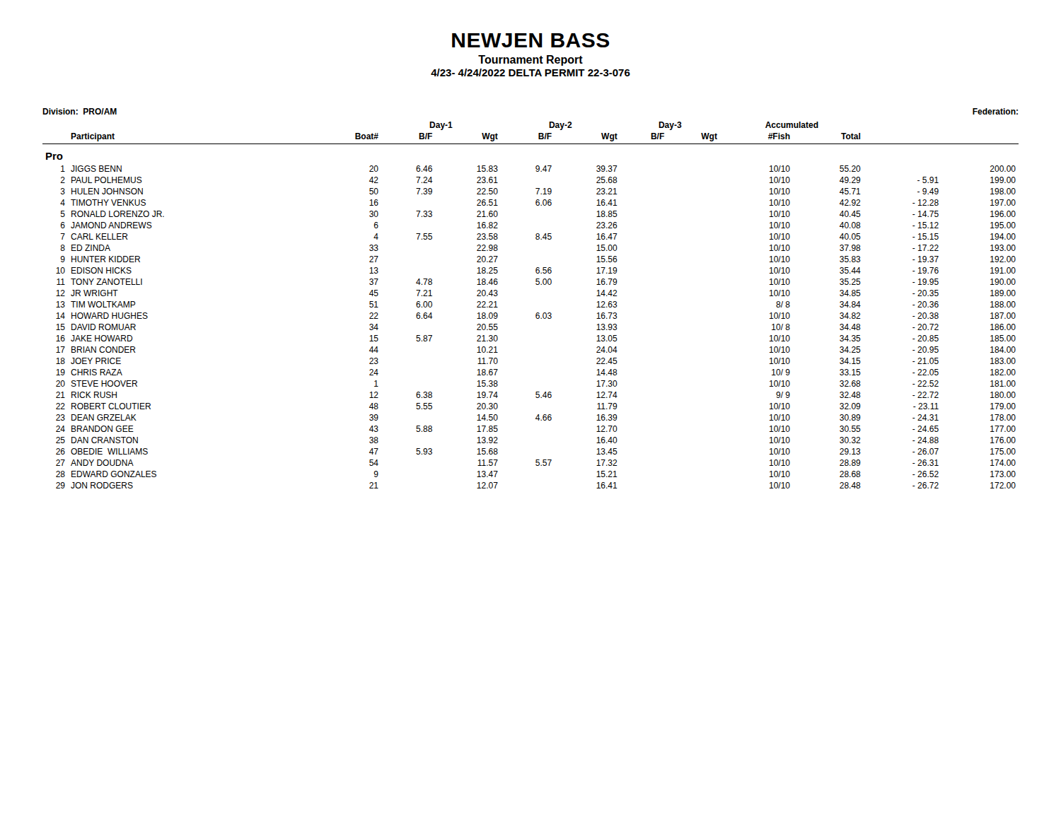NEWJEN BASS
Tournament Report
4/23- 4/24/2022 DELTA PERMIT 22-3-076
Division: PRO/AM Federation:
| | | | Day-1 | Day-2 | Day-3 | Accumulated | | |
| --- | --- | --- | --- | --- | --- | --- | --- | --- |
| | Participant | Boat# | B/F | Wgt | B/F | Wgt | B/F | Wgt | #Fish | Total | | |
| Pro |
| 1 | JIGGS BENN | 20 | 6.46 | 15.83 | 9.47 | 39.37 | | | 10/10 | 55.20 | | 200.00 |
| 2 | PAUL POLHEMUS | 42 | 7.24 | 23.61 | | 25.68 | | | 10/10 | 49.29 | - 5.91 | 199.00 |
| 3 | HULEN JOHNSON | 50 | 7.39 | 22.50 | 7.19 | 23.21 | | | 10/10 | 45.71 | - 9.49 | 198.00 |
| 4 | TIMOTHY VENKUS | 16 | | 26.51 | 6.06 | 16.41 | | | 10/10 | 42.92 | - 12.28 | 197.00 |
| 5 | RONALD LORENZO JR. | 30 | 7.33 | 21.60 | | 18.85 | | | 10/10 | 40.45 | - 14.75 | 196.00 |
| 6 | JAMOND ANDREWS | 6 | | 16.82 | | 23.26 | | | 10/10 | 40.08 | - 15.12 | 195.00 |
| 7 | CARL KELLER | 4 | 7.55 | 23.58 | 8.45 | 16.47 | | | 10/10 | 40.05 | - 15.15 | 194.00 |
| 8 | ED ZINDA | 33 | | 22.98 | | 15.00 | | | 10/10 | 37.98 | - 17.22 | 193.00 |
| 9 | HUNTER KIDDER | 27 | | 20.27 | | 15.56 | | | 10/10 | 35.83 | - 19.37 | 192.00 |
| 10 | EDISON HICKS | 13 | | 18.25 | 6.56 | 17.19 | | | 10/10 | 35.44 | - 19.76 | 191.00 |
| 11 | TONY ZANOTELLI | 37 | 4.78 | 18.46 | 5.00 | 16.79 | | | 10/10 | 35.25 | - 19.95 | 190.00 |
| 12 | JR WRIGHT | 45 | 7.21 | 20.43 | | 14.42 | | | 10/10 | 34.85 | - 20.35 | 189.00 |
| 13 | TIM WOLTKAMP | 51 | 6.00 | 22.21 | | 12.63 | | | 8/ 8 | 34.84 | - 20.36 | 188.00 |
| 14 | HOWARD HUGHES | 22 | 6.64 | 18.09 | 6.03 | 16.73 | | | 10/10 | 34.82 | - 20.38 | 187.00 |
| 15 | DAVID ROMUAR | 34 | | 20.55 | | 13.93 | | | 10/ 8 | 34.48 | - 20.72 | 186.00 |
| 16 | JAKE HOWARD | 15 | 5.87 | 21.30 | | 13.05 | | | 10/10 | 34.35 | - 20.85 | 185.00 |
| 17 | BRIAN CONDER | 44 | | 10.21 | | 24.04 | | | 10/10 | 34.25 | - 20.95 | 184.00 |
| 18 | JOEY PRICE | 23 | | 11.70 | | 22.45 | | | 10/10 | 34.15 | - 21.05 | 183.00 |
| 19 | CHRIS RAZA | 24 | | 18.67 | | 14.48 | | | 10/ 9 | 33.15 | - 22.05 | 182.00 |
| 20 | STEVE HOOVER | 1 | | 15.38 | | 17.30 | | | 10/10 | 32.68 | - 22.52 | 181.00 |
| 21 | RICK RUSH | 12 | 6.38 | 19.74 | 5.46 | 12.74 | | | 9/ 9 | 32.48 | - 22.72 | 180.00 |
| 22 | ROBERT CLOUTIER | 48 | 5.55 | 20.30 | | 11.79 | | | 10/10 | 32.09 | - 23.11 | 179.00 |
| 23 | DEAN GRZELAK | 39 | | 14.50 | 4.66 | 16.39 | | | 10/10 | 30.89 | - 24.31 | 178.00 |
| 24 | BRANDON GEE | 43 | 5.88 | 17.85 | | 12.70 | | | 10/10 | 30.55 | - 24.65 | 177.00 |
| 25 | DAN CRANSTON | 38 | | 13.92 | | 16.40 | | | 10/10 | 30.32 | - 24.88 | 176.00 |
| 26 | OBEDIE WILLIAMS | 47 | 5.93 | 15.68 | | 13.45 | | | 10/10 | 29.13 | - 26.07 | 175.00 |
| 27 | ANDY DOUDNA | 54 | | 11.57 | 5.57 | 17.32 | | | 10/10 | 28.89 | - 26.31 | 174.00 |
| 28 | EDWARD GONZALES | 9 | | 13.47 | | 15.21 | | | 10/10 | 28.68 | - 26.52 | 173.00 |
| 29 | JON RODGERS | 21 | | 12.07 | | 16.41 | | | 10/10 | 28.48 | - 26.72 | 172.00 |